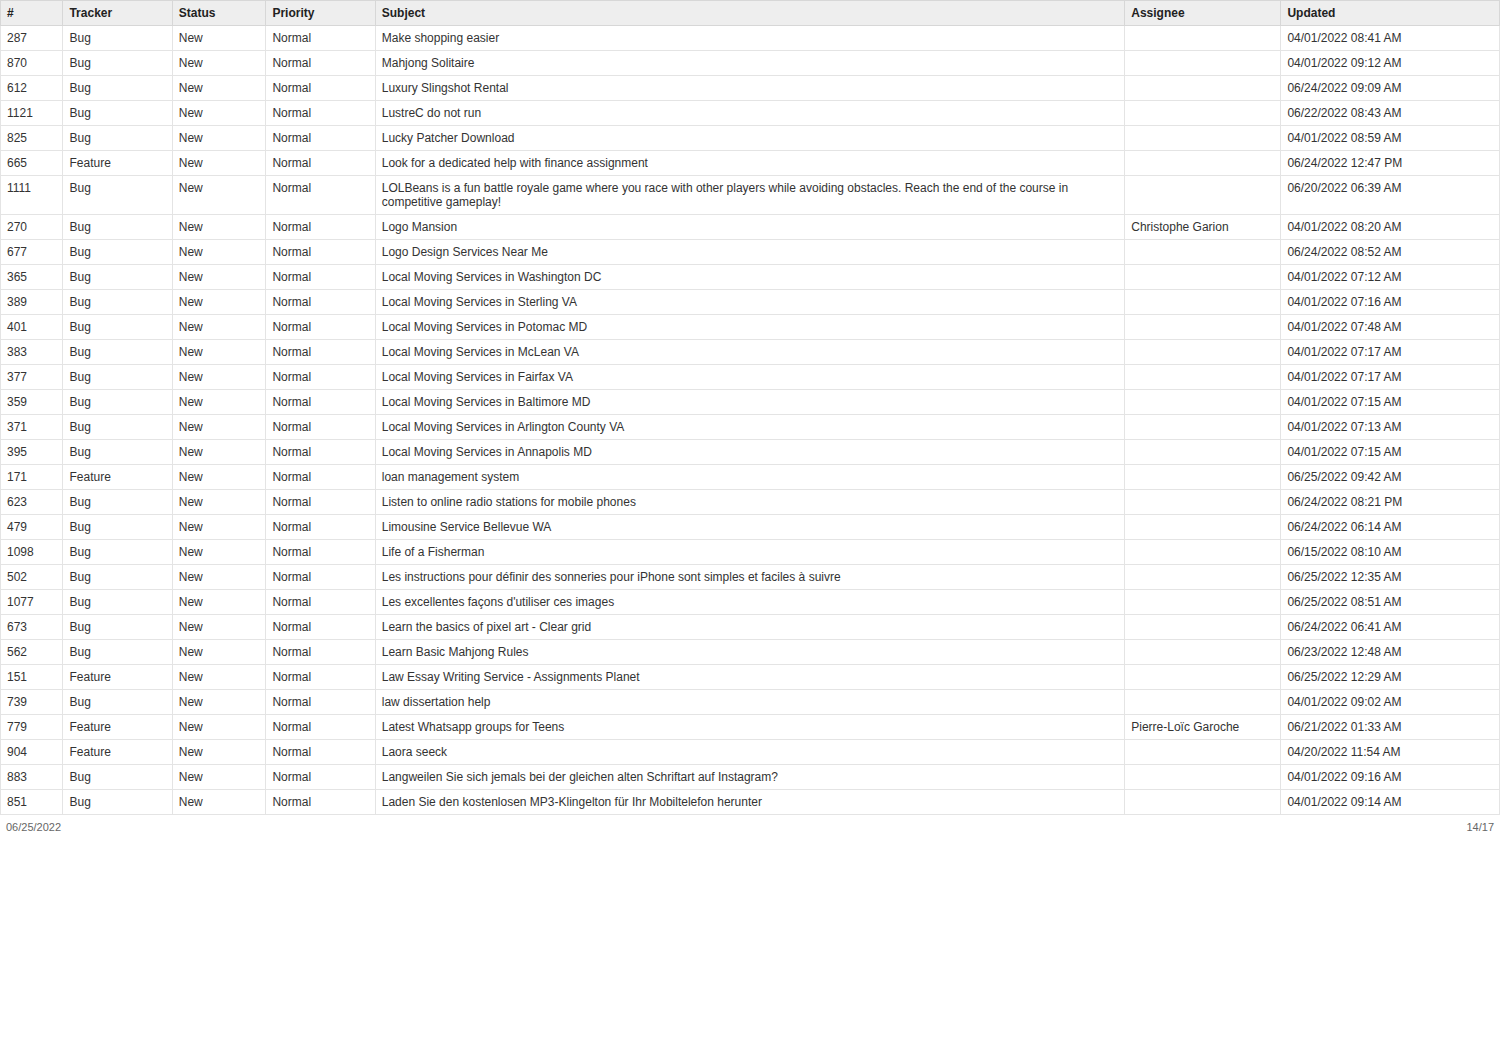| # | Tracker | Status | Priority | Subject | Assignee | Updated |
| --- | --- | --- | --- | --- | --- | --- |
| 287 | Bug | New | Normal | Make shopping easier | | 04/01/2022 08:41 AM |
| 870 | Bug | New | Normal | Mahjong Solitaire | | 04/01/2022 09:12 AM |
| 612 | Bug | New | Normal | Luxury Slingshot Rental | | 06/24/2022 09:09 AM |
| 1121 | Bug | New | Normal | LustreC do not run | | 06/22/2022 08:43 AM |
| 825 | Bug | New | Normal | Lucky Patcher Download | | 04/01/2022 08:59 AM |
| 665 | Feature | New | Normal | Look for a dedicated help with finance assignment | | 06/24/2022 12:47 PM |
| 1111 | Bug | New | Normal | LOLBeans is a fun battle royale game where you race with other players while avoiding obstacles. Reach the end of the course in competitive gameplay! | | 06/20/2022 06:39 AM |
| 270 | Bug | New | Normal | Logo Mansion | Christophe Garion | 04/01/2022 08:20 AM |
| 677 | Bug | New | Normal | Logo Design Services Near Me | | 06/24/2022 08:52 AM |
| 365 | Bug | New | Normal | Local Moving Services in Washington DC | | 04/01/2022 07:12 AM |
| 389 | Bug | New | Normal | Local Moving Services in Sterling VA | | 04/01/2022 07:16 AM |
| 401 | Bug | New | Normal | Local Moving Services in Potomac MD | | 04/01/2022 07:48 AM |
| 383 | Bug | New | Normal | Local Moving Services in McLean VA | | 04/01/2022 07:17 AM |
| 377 | Bug | New | Normal | Local Moving Services in Fairfax VA | | 04/01/2022 07:17 AM |
| 359 | Bug | New | Normal | Local Moving Services in Baltimore MD | | 04/01/2022 07:15 AM |
| 371 | Bug | New | Normal | Local Moving Services in Arlington County VA | | 04/01/2022 07:13 AM |
| 395 | Bug | New | Normal | Local Moving Services in Annapolis MD | | 04/01/2022 07:15 AM |
| 171 | Feature | New | Normal | loan management system | | 06/25/2022 09:42 AM |
| 623 | Bug | New | Normal | Listen to online radio stations for mobile phones | | 06/24/2022 08:21 PM |
| 479 | Bug | New | Normal | Limousine Service Bellevue WA | | 06/24/2022 06:14 AM |
| 1098 | Bug | New | Normal | Life of a Fisherman | | 06/15/2022 08:10 AM |
| 502 | Bug | New | Normal | Les instructions pour définir des sonneries pour iPhone sont simples et faciles à suivre | | 06/25/2022 12:35 AM |
| 1077 | Bug | New | Normal | Les excellentes façons d'utiliser ces images | | 06/25/2022 08:51 AM |
| 673 | Bug | New | Normal | Learn the basics of pixel art - Clear grid | | 06/24/2022 06:41 AM |
| 562 | Bug | New | Normal | Learn Basic Mahjong Rules | | 06/23/2022 12:48 AM |
| 151 | Feature | New | Normal | Law Essay Writing Service - Assignments Planet | | 06/25/2022 12:29 AM |
| 739 | Bug | New | Normal | law dissertation help | | 04/01/2022 09:02 AM |
| 779 | Feature | New | Normal | Latest Whatsapp groups for Teens | Pierre-Loïc Garoche | 06/21/2022 01:33 AM |
| 904 | Feature | New | Normal | Laora seeck | | 04/20/2022 11:54 AM |
| 883 | Bug | New | Normal | Langweilen Sie sich jemals bei der gleichen alten Schriftart auf Instagram? | | 04/01/2022 09:16 AM |
| 851 | Bug | New | Normal | Laden Sie den kostenlosen MP3-Klingelton für Ihr Mobiltelefon herunter | | 04/01/2022 09:14 AM |
06/25/2022 14/17